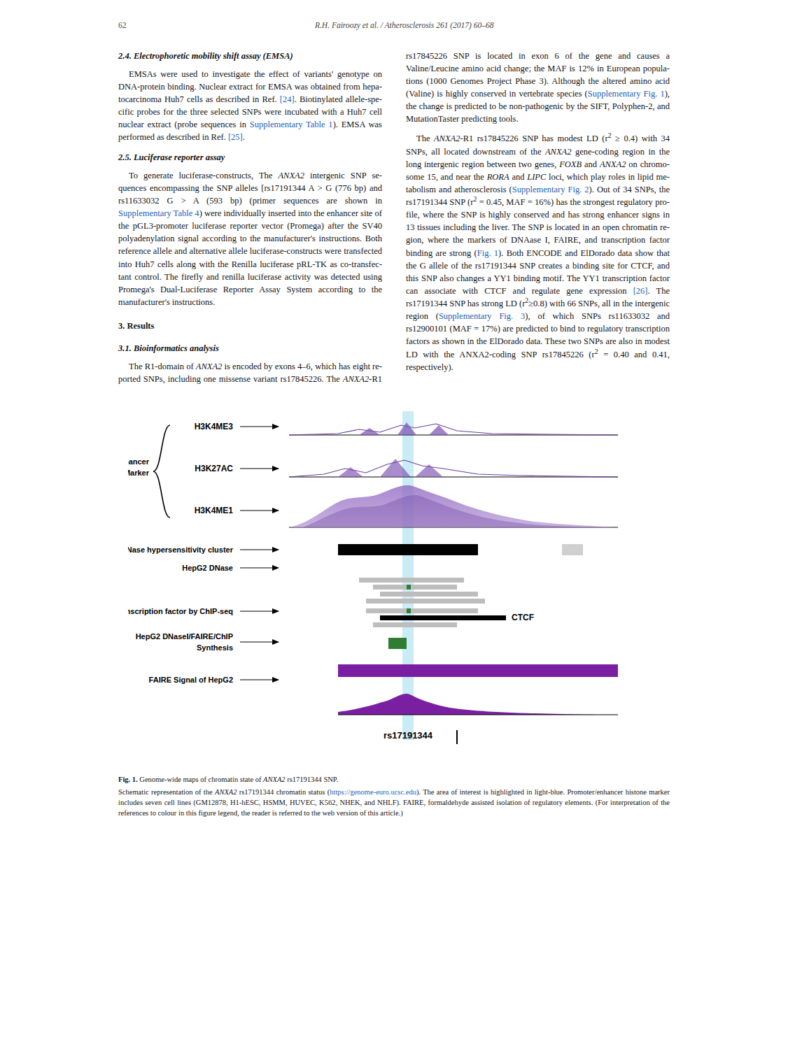62 R.H. Fairoozy et al. / Atherosclerosis 261 (2017) 60–68
2.4. Electrophoretic mobility shift assay (EMSA)
EMSAs were used to investigate the effect of variants' genotype on DNA-protein binding. Nuclear extract for EMSA was obtained from hepatocarcinoma Huh7 cells as described in Ref. [24]. Biotinylated allele-specific probes for the three selected SNPs were incubated with a Huh7 cell nuclear extract (probe sequences in Supplementary Table 1). EMSA was performed as described in Ref. [25].
2.5. Luciferase reporter assay
To generate luciferase-constructs, The ANXA2 intergenic SNP sequences encompassing the SNP alleles [rs17191344 A > G (776 bp) and rs11633032 G > A (593 bp) (primer sequences are shown in Supplementary Table 4) were individually inserted into the enhancer site of the pGL3-promoter luciferase reporter vector (Promega) after the SV40 polyadenylation signal according to the manufacturer's instructions. Both reference allele and alternative allele luciferase-constructs were transfected into Huh7 cells along with the Renilla luciferase pRL-TK as co-transfectant control. The firefly and renilla luciferase activity was detected using Promega's Dual-Luciferase Reporter Assay System according to the manufacturer's instructions.
3. Results
3.1. Bioinformatics analysis
The R1-domain of ANXA2 is encoded by exons 4–6, which has eight reported SNPs, including one missense variant rs17845226. The ANXA2-R1 rs17845226 SNP is located in exon 6 of the gene and causes a Valine/Leucine amino acid change; the MAF is 12% in European populations (1000 Genomes Project Phase 3). Although the altered amino acid (Valine) is highly conserved in vertebrate species (Supplementary Fig. 1), the change is predicted to be non-pathogenic by the SIFT, Polyphen-2, and MutationTaster predicting tools.
The ANXA2-R1 rs17845226 SNP has modest LD (r2 ≥ 0.4) with 34 SNPs, all located downstream of the ANXA2 gene-coding region in the long intergenic region between two genes, FOXB and ANXA2 on chromosome 15, and near the RORA and LIPC loci, which play roles in lipid metabolism and atherosclerosis (Supplementary Fig. 2). Out of 34 SNPs, the rs17191344 SNP (r2 = 0.45, MAF = 16%) has the strongest regulatory profile, where the SNP is highly conserved and has strong enhancer signs in 13 tissues including the liver. The SNP is located in an open chromatin region, where the markers of DNAase I, FAIRE, and transcription factor binding are strong (Fig. 1). Both ENCODE and ElDorado data show that the G allele of the rs17191344 SNP creates a binding site for CTCF, and this SNP also changes a YY1 binding motif. The YY1 transcription factor can associate with CTCF and regulate gene expression [26]. The rs17191344 SNP has strong LD (r2≥0.8) with 66 SNPs, all in the intergenic region (Supplementary Fig. 3), of which SNPs rs11633032 and rs12900101 (MAF = 17%) are predicted to bind to regulatory transcription factors as shown in the ElDorado data. These two SNPs are also in modest LD with the ANXA2-coding SNP rs17845226 (r2 = 0.40 and 0.41, respectively).
H3K4ME3 H3K27AC H3K4ME1 Promoter/ Enhancer Histone Marker DNase hypersensitivity cluster HepG2 DNase Transcription factor by ChIP-seq CTCF HepG2 DNaseI/FAIRE/ChIP Synthesis FAIRE Signal of HepG2 rs17191344
Fig. 1. Genome-wide maps of chromatin state of ANXA2 rs17191344 SNP.
Schematic representation of the ANXA2 rs17191344 chromatin status (https://genome-euro.ucsc.edu). The area of interest is highlighted in light-blue. Promoter/enhancer histone marker includes seven cell lines (GM12878, H1-hESC, HSMM, HUVEC, K562, NHEK, and NHLF). FAIRE, formaldehyde assisted isolation of regulatory elements. (For interpretation of the references to colour in this figure legend, the reader is referred to the web version of this article.)